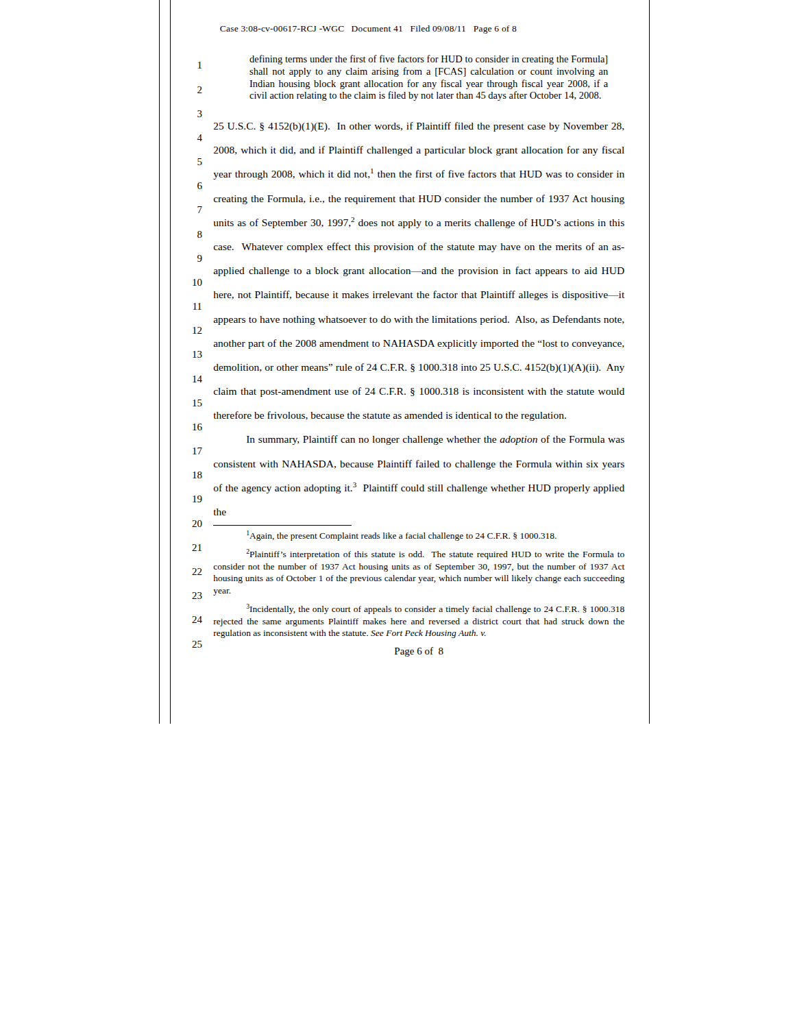Case 3:08-cv-00617-RCJ -WGC Document 41 Filed 09/08/11 Page 6 of 8
1
2
3
4
5
6
7
8
9
10
11
12
13
14
15
16
17
18
19
20
21
22
23
24
25
defining terms under the first of five factors for HUD to consider in creating the Formula] shall not apply to any claim arising from a [FCAS] calculation or count involving an Indian housing block grant allocation for any fiscal year through fiscal year 2008, if a civil action relating to the claim is filed by not later than 45 days after October 14, 2008.
25 U.S.C. § 4152(b)(1)(E). In other words, if Plaintiff filed the present case by November 28, 2008, which it did, and if Plaintiff challenged a particular block grant allocation for any fiscal year through 2008, which it did not,1 then the first of five factors that HUD was to consider in creating the Formula, i.e., the requirement that HUD consider the number of 1937 Act housing units as of September 30, 1997,2 does not apply to a merits challenge of HUD’s actions in this case. Whatever complex effect this provision of the statute may have on the merits of an as-applied challenge to a block grant allocation—and the provision in fact appears to aid HUD here, not Plaintiff, because it makes irrelevant the factor that Plaintiff alleges is dispositive—it appears to have nothing whatsoever to do with the limitations period. Also, as Defendants note, another part of the 2008 amendment to NAHASDA explicitly imported the “lost to conveyance, demolition, or other means” rule of 24 C.F.R. § 1000.318 into 25 U.S.C. 4152(b)(1)(A)(ii). Any claim that post-amendment use of 24 C.F.R. § 1000.318 is inconsistent with the statute would therefore be frivolous, because the statute as amended is identical to the regulation.
In summary, Plaintiff can no longer challenge whether the adoption of the Formula was consistent with NAHASDA, because Plaintiff failed to challenge the Formula within six years of the agency action adopting it.3 Plaintiff could still challenge whether HUD properly applied the
1Again, the present Complaint reads like a facial challenge to 24 C.F.R. § 1000.318.
2Plaintiff’s interpretation of this statute is odd. The statute required HUD to write the Formula to consider not the number of 1937 Act housing units as of September 30, 1997, but the number of 1937 Act housing units as of October 1 of the previous calendar year, which number will likely change each succeeding year.
3Incidentally, the only court of appeals to consider a timely facial challenge to 24 C.F.R. § 1000.318 rejected the same arguments Plaintiff makes here and reversed a district court that had struck down the regulation as inconsistent with the statute. See Fort Peck Housing Auth. v.
Page 6 of 8